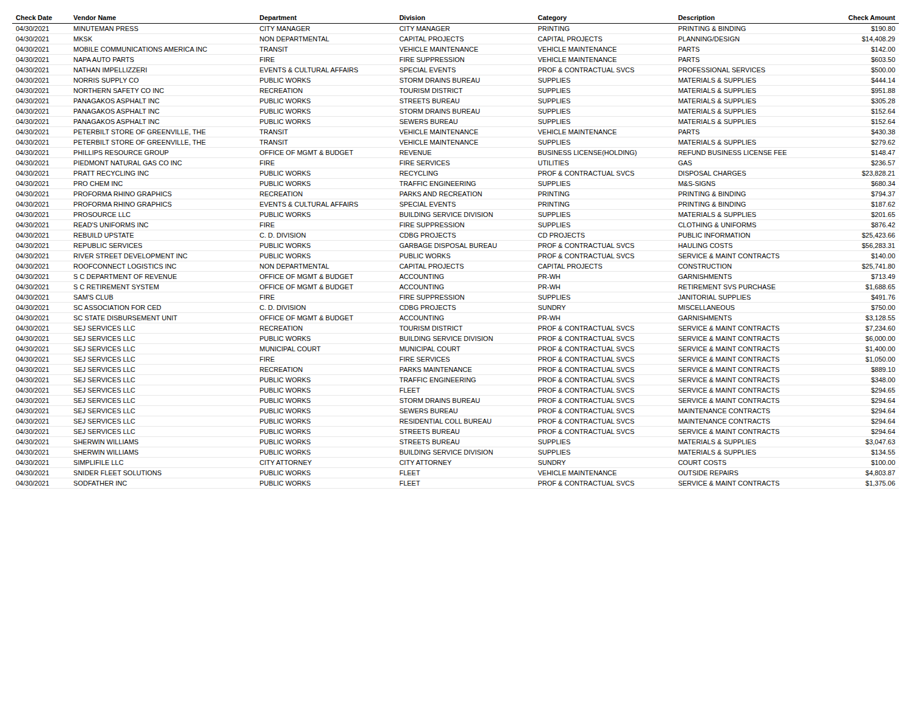Check Register Listing
| Check Date | Vendor Name | Department | Division | Category | Description | Check Amount |
| --- | --- | --- | --- | --- | --- | --- |
| 04/30/2021 | MINUTEMAN PRESS | CITY MANAGER | CITY MANAGER | PRINTING | PRINTING & BINDING | $190.80 |
| 04/30/2021 | MKSK | NON DEPARTMENTAL | CAPITAL PROJECTS | CAPITAL PROJECTS | PLANNING/DESIGN | $14,408.29 |
| 04/30/2021 | MOBILE COMMUNICATIONS AMERICA INC | TRANSIT | VEHICLE MAINTENANCE | VEHICLE MAINTENANCE | PARTS | $142.00 |
| 04/30/2021 | NAPA AUTO PARTS | FIRE | FIRE SUPPRESSION | VEHICLE MAINTENANCE | PARTS | $603.50 |
| 04/30/2021 | NATHAN IMPELLIZZERI | EVENTS & CULTURAL AFFAIRS | SPECIAL EVENTS | PROF & CONTRACTUAL SVCS | PROFESSIONAL SERVICES | $500.00 |
| 04/30/2021 | NORRIS SUPPLY CO | PUBLIC WORKS | STORM DRAINS BUREAU | SUPPLIES | MATERIALS & SUPPLIES | $444.14 |
| 04/30/2021 | NORTHERN SAFETY CO INC | RECREATION | TOURISM DISTRICT | SUPPLIES | MATERIALS & SUPPLIES | $951.88 |
| 04/30/2021 | PANAGAKOS ASPHALT INC | PUBLIC WORKS | STREETS BUREAU | SUPPLIES | MATERIALS & SUPPLIES | $305.28 |
| 04/30/2021 | PANAGAKOS ASPHALT INC | PUBLIC WORKS | STORM DRAINS BUREAU | SUPPLIES | MATERIALS & SUPPLIES | $152.64 |
| 04/30/2021 | PANAGAKOS ASPHALT INC | PUBLIC WORKS | SEWERS BUREAU | SUPPLIES | MATERIALS & SUPPLIES | $152.64 |
| 04/30/2021 | PETERBILT STORE OF GREENVILLE, THE | TRANSIT | VEHICLE MAINTENANCE | VEHICLE MAINTENANCE | PARTS | $430.38 |
| 04/30/2021 | PETERBILT STORE OF GREENVILLE, THE | TRANSIT | VEHICLE MAINTENANCE | SUPPLIES | MATERIALS & SUPPLIES | $279.62 |
| 04/30/2021 | PHILLIPS RESOURCE GROUP | OFFICE OF MGMT & BUDGET | REVENUE | BUSINESS LICENSE(HOLDING) | REFUND BUSINESS LICENSE FEE | $148.47 |
| 04/30/2021 | PIEDMONT NATURAL GAS CO INC | FIRE | FIRE SERVICES | UTILITIES | GAS | $236.57 |
| 04/30/2021 | PRATT RECYCLING INC | PUBLIC WORKS | RECYCLING | PROF & CONTRACTUAL SVCS | DISPOSAL CHARGES | $23,828.21 |
| 04/30/2021 | PRO CHEM INC | PUBLIC WORKS | TRAFFIC ENGINEERING | SUPPLIES | M&S-SIGNS | $680.34 |
| 04/30/2021 | PROFORMA RHINO GRAPHICS | RECREATION | PARKS AND RECREATION | PRINTING | PRINTING & BINDING | $794.37 |
| 04/30/2021 | PROFORMA RHINO GRAPHICS | EVENTS & CULTURAL AFFAIRS | SPECIAL EVENTS | PRINTING | PRINTING & BINDING | $187.62 |
| 04/30/2021 | PROSOURCE LLC | PUBLIC WORKS | BUILDING SERVICE DIVISION | SUPPLIES | MATERIALS & SUPPLIES | $201.65 |
| 04/30/2021 | READ'S UNIFORMS INC | FIRE | FIRE SUPPRESSION | SUPPLIES | CLOTHING & UNIFORMS | $876.42 |
| 04/30/2021 | REBUILD UPSTATE | C. D. DIVISION | CDBG PROJECTS | CD PROJECTS | PUBLIC INFORMATION | $25,423.66 |
| 04/30/2021 | REPUBLIC SERVICES | PUBLIC WORKS | GARBAGE DISPOSAL BUREAU | PROF & CONTRACTUAL SVCS | HAULING COSTS | $56,283.31 |
| 04/30/2021 | RIVER STREET DEVELOPMENT INC | PUBLIC WORKS | PUBLIC WORKS | PROF & CONTRACTUAL SVCS | SERVICE & MAINT CONTRACTS | $140.00 |
| 04/30/2021 | ROOFCONNECT LOGISTICS INC | NON DEPARTMENTAL | CAPITAL PROJECTS | CAPITAL PROJECTS | CONSTRUCTION | $25,741.80 |
| 04/30/2021 | S C DEPARTMENT OF REVENUE | OFFICE OF MGMT & BUDGET | ACCOUNTING | PR-WH | GARNISHMENTS | $713.49 |
| 04/30/2021 | S C RETIREMENT SYSTEM | OFFICE OF MGMT & BUDGET | ACCOUNTING | PR-WH | RETIREMENT SVS PURCHASE | $1,688.65 |
| 04/30/2021 | SAM'S CLUB | FIRE | FIRE SUPPRESSION | SUPPLIES | JANITORIAL SUPPLIES | $491.76 |
| 04/30/2021 | SC ASSOCIATION FOR CED | C. D. DIVISION | CDBG PROJECTS | SUNDRY | MISCELLANEOUS | $750.00 |
| 04/30/2021 | SC STATE DISBURSEMENT UNIT | OFFICE OF MGMT & BUDGET | ACCOUNTING | PR-WH | GARNISHMENTS | $3,128.55 |
| 04/30/2021 | SEJ SERVICES LLC | RECREATION | TOURISM DISTRICT | PROF & CONTRACTUAL SVCS | SERVICE & MAINT CONTRACTS | $7,234.60 |
| 04/30/2021 | SEJ SERVICES LLC | PUBLIC WORKS | BUILDING SERVICE DIVISION | PROF & CONTRACTUAL SVCS | SERVICE & MAINT CONTRACTS | $6,000.00 |
| 04/30/2021 | SEJ SERVICES LLC | MUNICIPAL COURT | MUNICIPAL COURT | PROF & CONTRACTUAL SVCS | SERVICE & MAINT CONTRACTS | $1,400.00 |
| 04/30/2021 | SEJ SERVICES LLC | FIRE | FIRE SERVICES | PROF & CONTRACTUAL SVCS | SERVICE & MAINT CONTRACTS | $1,050.00 |
| 04/30/2021 | SEJ SERVICES LLC | RECREATION | PARKS MAINTENANCE | PROF & CONTRACTUAL SVCS | SERVICE & MAINT CONTRACTS | $889.10 |
| 04/30/2021 | SEJ SERVICES LLC | PUBLIC WORKS | TRAFFIC ENGINEERING | PROF & CONTRACTUAL SVCS | SERVICE & MAINT CONTRACTS | $348.00 |
| 04/30/2021 | SEJ SERVICES LLC | PUBLIC WORKS | FLEET | PROF & CONTRACTUAL SVCS | SERVICE & MAINT CONTRACTS | $294.65 |
| 04/30/2021 | SEJ SERVICES LLC | PUBLIC WORKS | STORM DRAINS BUREAU | PROF & CONTRACTUAL SVCS | SERVICE & MAINT CONTRACTS | $294.64 |
| 04/30/2021 | SEJ SERVICES LLC | PUBLIC WORKS | SEWERS BUREAU | PROF & CONTRACTUAL SVCS | MAINTENANCE CONTRACTS | $294.64 |
| 04/30/2021 | SEJ SERVICES LLC | PUBLIC WORKS | RESIDENTIAL COLL BUREAU | PROF & CONTRACTUAL SVCS | MAINTENANCE CONTRACTS | $294.64 |
| 04/30/2021 | SEJ SERVICES LLC | PUBLIC WORKS | STREETS BUREAU | PROF & CONTRACTUAL SVCS | SERVICE & MAINT CONTRACTS | $294.64 |
| 04/30/2021 | SHERWIN WILLIAMS | PUBLIC WORKS | STREETS BUREAU | SUPPLIES | MATERIALS & SUPPLIES | $3,047.63 |
| 04/30/2021 | SHERWIN WILLIAMS | PUBLIC WORKS | BUILDING SERVICE DIVISION | SUPPLIES | MATERIALS & SUPPLIES | $134.55 |
| 04/30/2021 | SIMPLIFILE LLC | CITY ATTORNEY | CITY ATTORNEY | SUNDRY | COURT COSTS | $100.00 |
| 04/30/2021 | SNIDER FLEET SOLUTIONS | PUBLIC WORKS | FLEET | VEHICLE MAINTENANCE | OUTSIDE REPAIRS | $4,803.87 |
| 04/30/2021 | SODFATHER INC | PUBLIC WORKS | FLEET | PROF & CONTRACTUAL SVCS | SERVICE & MAINT CONTRACTS | $1,375.06 |